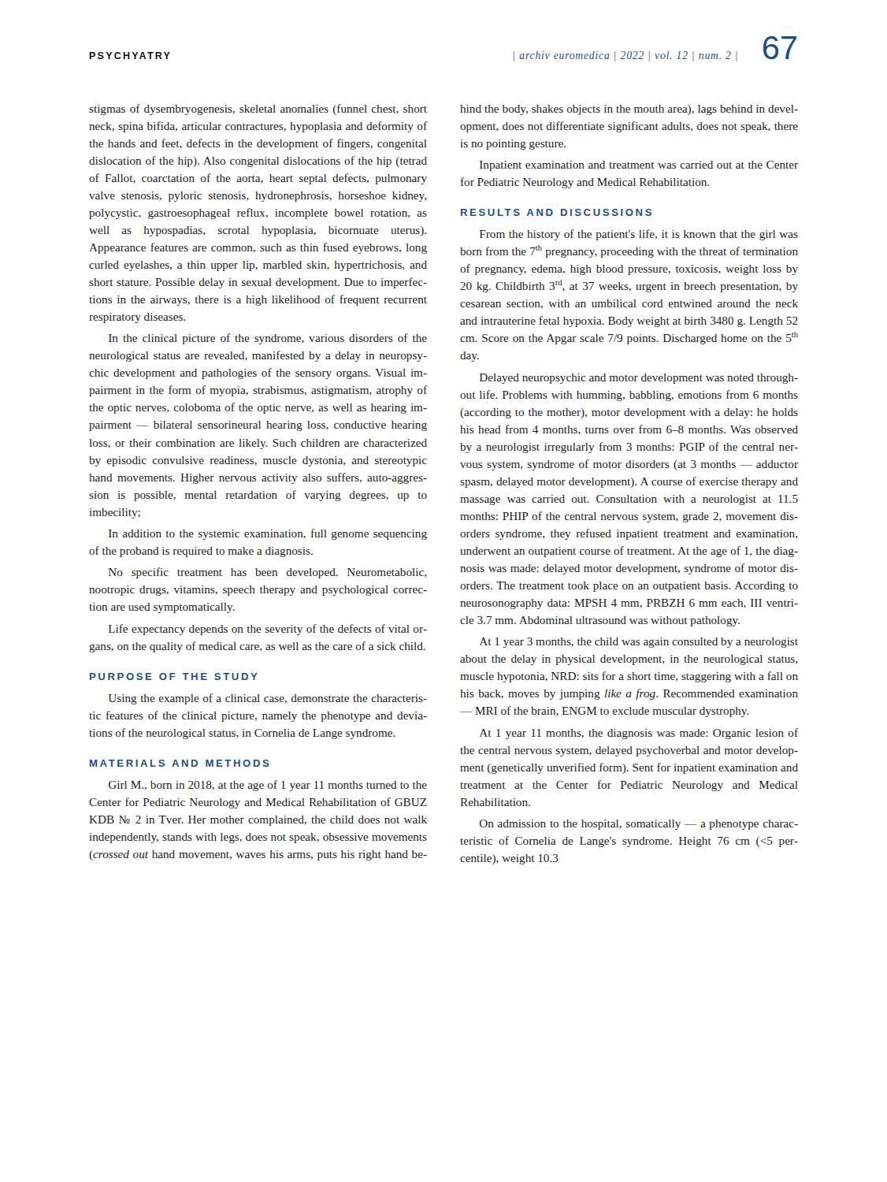Psychyatry
|archiv euromedica|2022|vol. 12|num. 2|
67
stigmas of dysembryogenesis, skeletal anomalies (funnel chest, short neck, spina bifida, articular contractures, hypoplasia and deformity of the hands and feet, defects in the development of fingers, congenital dislocation of the hip). Also congenital dislocations of the hip (tetrad of Fallot, coarctation of the aorta, heart septal defects, pulmonary valve stenosis, pyloric stenosis, hydronephrosis, horseshoe kidney, polycystic, gastroesophageal reflux, incomplete bowel rotation, as well as hypospadias, scrotal hypoplasia, bicornuate uterus). Appearance features are common, such as thin fused eyebrows, long curled eyelashes, a thin upper lip, marbled skin, hypertrichosis, and short stature. Possible delay in sexual development. Due to imperfections in the airways, there is a high likelihood of frequent recurrent respiratory diseases.
In the clinical picture of the syndrome, various disorders of the neurological status are revealed, manifested by a delay in neuropsychic development and pathologies of the sensory organs. Visual impairment in the form of myopia, strabismus, astigmatism, atrophy of the optic nerves, coloboma of the optic nerve, as well as hearing impairment — bilateral sensorineural hearing loss, conductive hearing loss, or their combination are likely. Such children are characterized by episodic convulsive readiness, muscle dystonia, and stereotypic hand movements. Higher nervous activity also suffers, auto-aggression is possible, mental retardation of varying degrees, up to imbecility;
In addition to the systemic examination, full genome sequencing of the proband is required to make a diagnosis.
No specific treatment has been developed. Neurometabolic, nootropic drugs, vitamins, speech therapy and psychological correction are used symptomatically.
Life expectancy depends on the severity of the defects of vital organs, on the quality of medical care, as well as the care of a sick child.
Purpose of the study
Using the example of a clinical case, demonstrate the characteristic features of the clinical picture, namely the phenotype and deviations of the neurological status, in Cornelia de Lange syndrome.
Materials and methods
Girl M., born in 2018, at the age of 1 year 11 months turned to the Center for Pediatric Neurology and Medical Rehabilitation of GBUZ KDB № 2 in Tver. Her mother complained, the child does not walk independently, stands with legs, does not speak, obsessive movements (crossed out hand movement, waves his arms, puts his right hand behind the body, shakes objects in the mouth area), lags behind in development, does not differentiate significant adults, does not speak, there is no pointing gesture.
Inpatient examination and treatment was carried out at the Center for Pediatric Neurology and Medical Rehabilitation.
Results and discussions
From the history of the patient's life, it is known that the girl was born from the 7th pregnancy, proceeding with the threat of termination of pregnancy, edema, high blood pressure, toxicosis, weight loss by 20 kg. Childbirth 3rd, at 37 weeks, urgent in breech presentation, by cesarean section, with an umbilical cord entwined around the neck and intrauterine fetal hypoxia. Body weight at birth 3480 g. Length 52 cm. Score on the Apgar scale 7/9 points. Discharged home on the 5th day.
Delayed neuropsychic and motor development was noted throughout life. Problems with humming, babbling, emotions from 6 months (according to the mother), motor development with a delay: he holds his head from 4 months, turns over from 6–8 months. Was observed by a neurologist irregularly from 3 months: PGIP of the central nervous system, syndrome of motor disorders (at 3 months — adductor spasm, delayed motor development). A course of exercise therapy and massage was carried out. Consultation with a neurologist at 11.5 months: PHIP of the central nervous system, grade 2, movement disorders syndrome, they refused inpatient treatment and examination, underwent an outpatient course of treatment. At the age of 1, the diagnosis was made: delayed motor development, syndrome of motor disorders. The treatment took place on an outpatient basis. According to neurosonography data: MPSH 4 mm, PRBZH 6 mm each, III ventricle 3.7 mm. Abdominal ultrasound was without pathology.
At 1 year 3 months, the child was again consulted by a neurologist about the delay in physical development, in the neurological status, muscle hypotonia, NRD: sits for a short time, staggering with a fall on his back, moves by jumping like a frog. Recommended examination — MRI of the brain, ENGM to exclude muscular dystrophy.
At 1 year 11 months, the diagnosis was made: Organic lesion of the central nervous system, delayed psychoverbal and motor development (genetically unverified form). Sent for inpatient examination and treatment at the Center for Pediatric Neurology and Medical Rehabilitation.
On admission to the hospital, somatically — a phenotype characteristic of Cornelia de Lange's syndrome. Height 76 cm (<5 percentile), weight 10.3